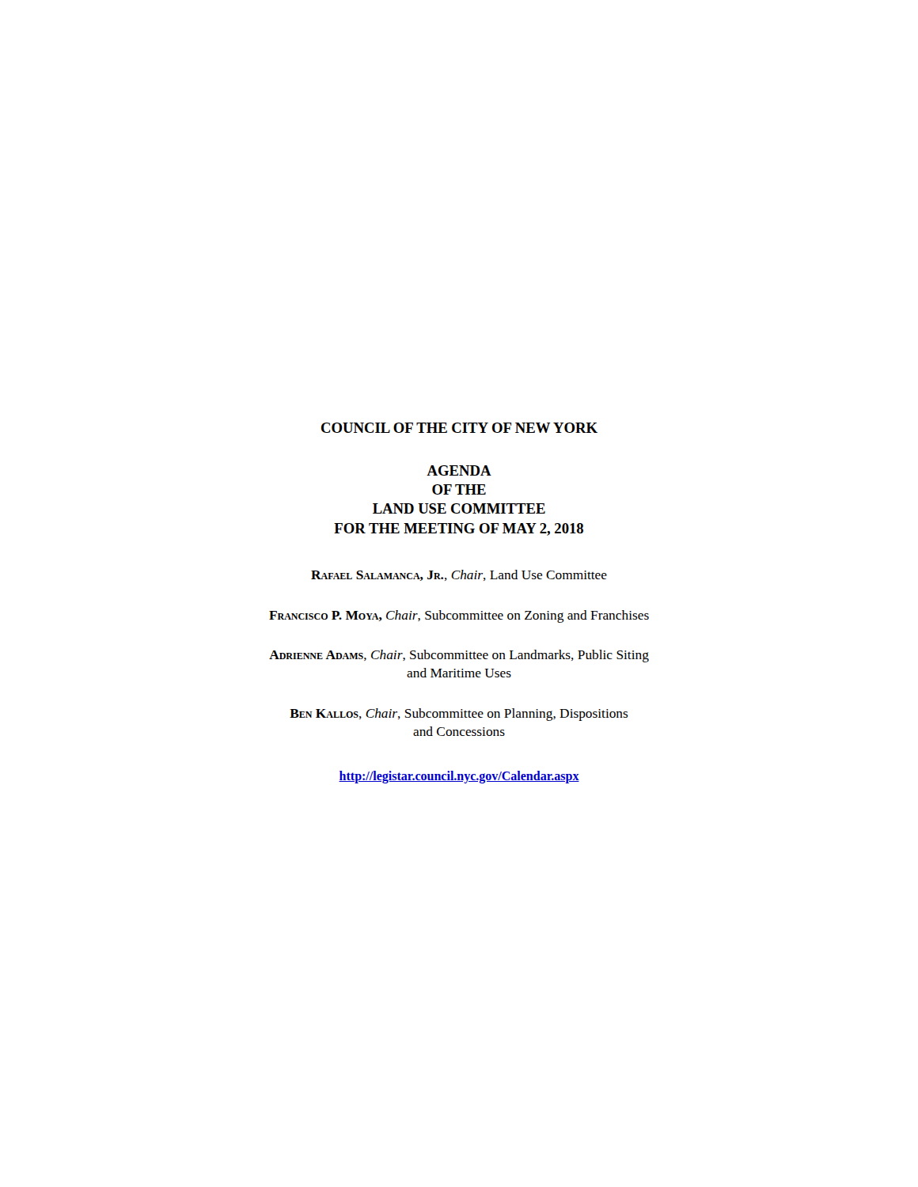COUNCIL OF THE CITY OF NEW YORK
AGENDA
OF THE
LAND USE COMMITTEE
FOR THE MEETING OF MAY 2, 2018
Rafael Salamanca, Jr., Chair, Land Use Committee
Francisco P. Moya, Chair, Subcommittee on Zoning and Franchises
Adrienne Adams, Chair, Subcommittee on Landmarks, Public Siting
and Maritime Uses
Ben Kallos, Chair, Subcommittee on Planning, Dispositions
and Concessions
http://legistar.council.nyc.gov/Calendar.aspx